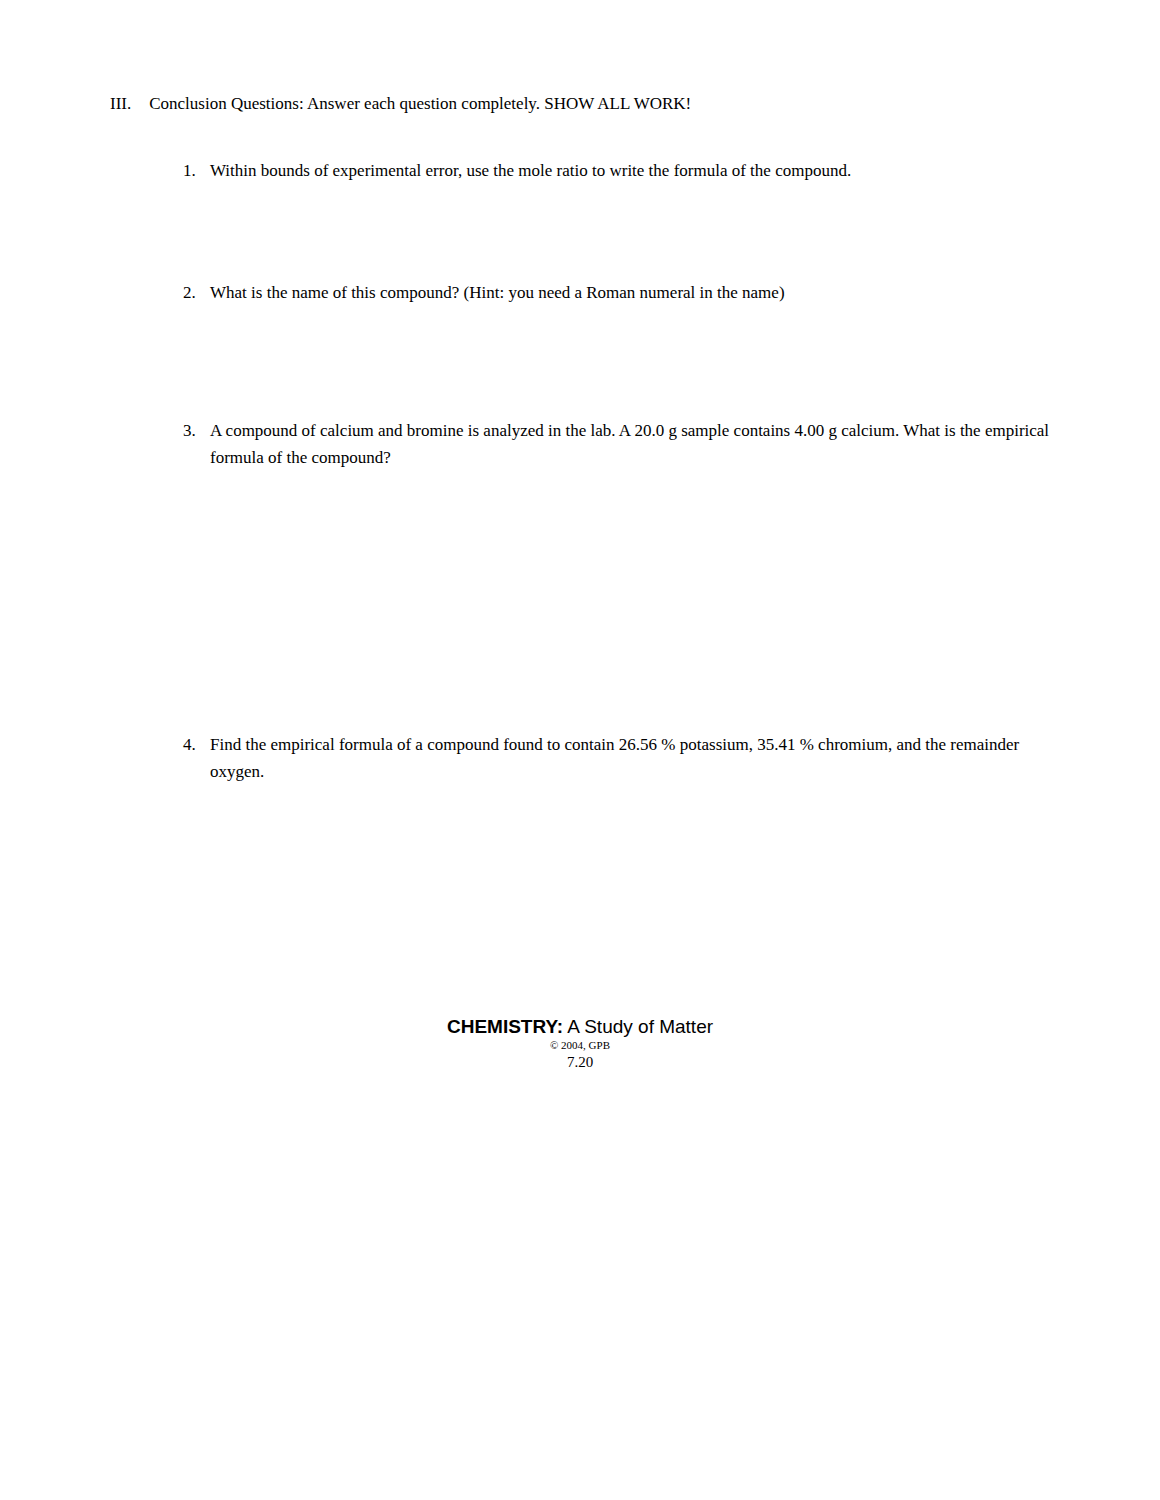III. Conclusion Questions: Answer each question completely. SHOW ALL WORK!
Within bounds of experimental error, use the mole ratio to write the formula of the compound.
What is the name of this compound? (Hint: you need a Roman numeral in the name)
A compound of calcium and bromine is analyzed in the lab. A 20.0 g sample contains 4.00 g calcium. What is the empirical formula of the compound?
Find the empirical formula of a compound found to contain 26.56 % potassium, 35.41 % chromium, and the remainder oxygen.
CHEMISTRY: A Study of Matter
© 2004, GPB
7.20